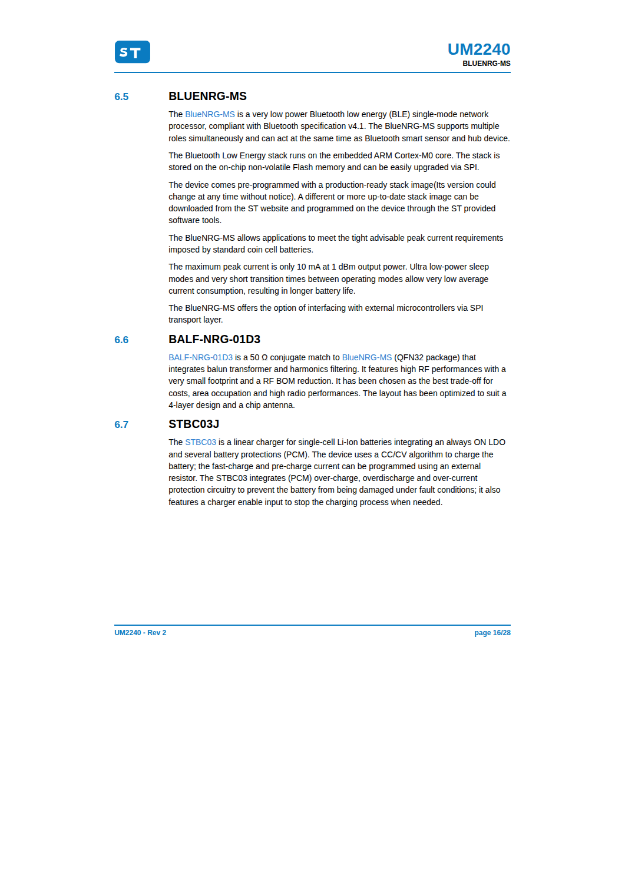UM2240
BLUENRG-MS
6.5
BLUENRG-MS
The BlueNRG-MS is a very low power Bluetooth low energy (BLE) single-mode network processor, compliant with Bluetooth specification v4.1. The BlueNRG-MS supports multiple roles simultaneously and can act at the same time as Bluetooth smart sensor and hub device.
The Bluetooth Low Energy stack runs on the embedded ARM Cortex-M0 core. The stack is stored on the on-chip non-volatile Flash memory and can be easily upgraded via SPI.
The device comes pre-programmed with a production-ready stack image(Its version could change at any time without notice). A different or more up-to-date stack image can be downloaded from the ST website and programmed on the device through the ST provided software tools.
The BlueNRG-MS allows applications to meet the tight advisable peak current requirements imposed by standard coin cell batteries.
The maximum peak current is only 10 mA at 1 dBm output power. Ultra low-power sleep modes and very short transition times between operating modes allow very low average current consumption, resulting in longer battery life.
The BlueNRG-MS offers the option of interfacing with external microcontrollers via SPI transport layer.
6.6
BALF-NRG-01D3
BALF-NRG-01D3 is a 50 Ω conjugate match to BlueNRG-MS (QFN32 package) that integrates balun transformer and harmonics filtering. It features high RF performances with a very small footprint and a RF BOM reduction. It has been chosen as the best trade-off for costs, area occupation and high radio performances. The layout has been optimized to suit a 4-layer design and a chip antenna.
6.7
STBC03J
The STBC03 is a linear charger for single-cell Li-Ion batteries integrating an always ON LDO and several battery protections (PCM). The device uses a CC/CV algorithm to charge the battery; the fast-charge and pre-charge current can be programmed using an external resistor. The STBC03 integrates (PCM) over-charge, overdischarge and over-current protection circuitry to prevent the battery from being damaged under fault conditions; it also features a charger enable input to stop the charging process when needed.
UM2240 - Rev 2
page 16/28